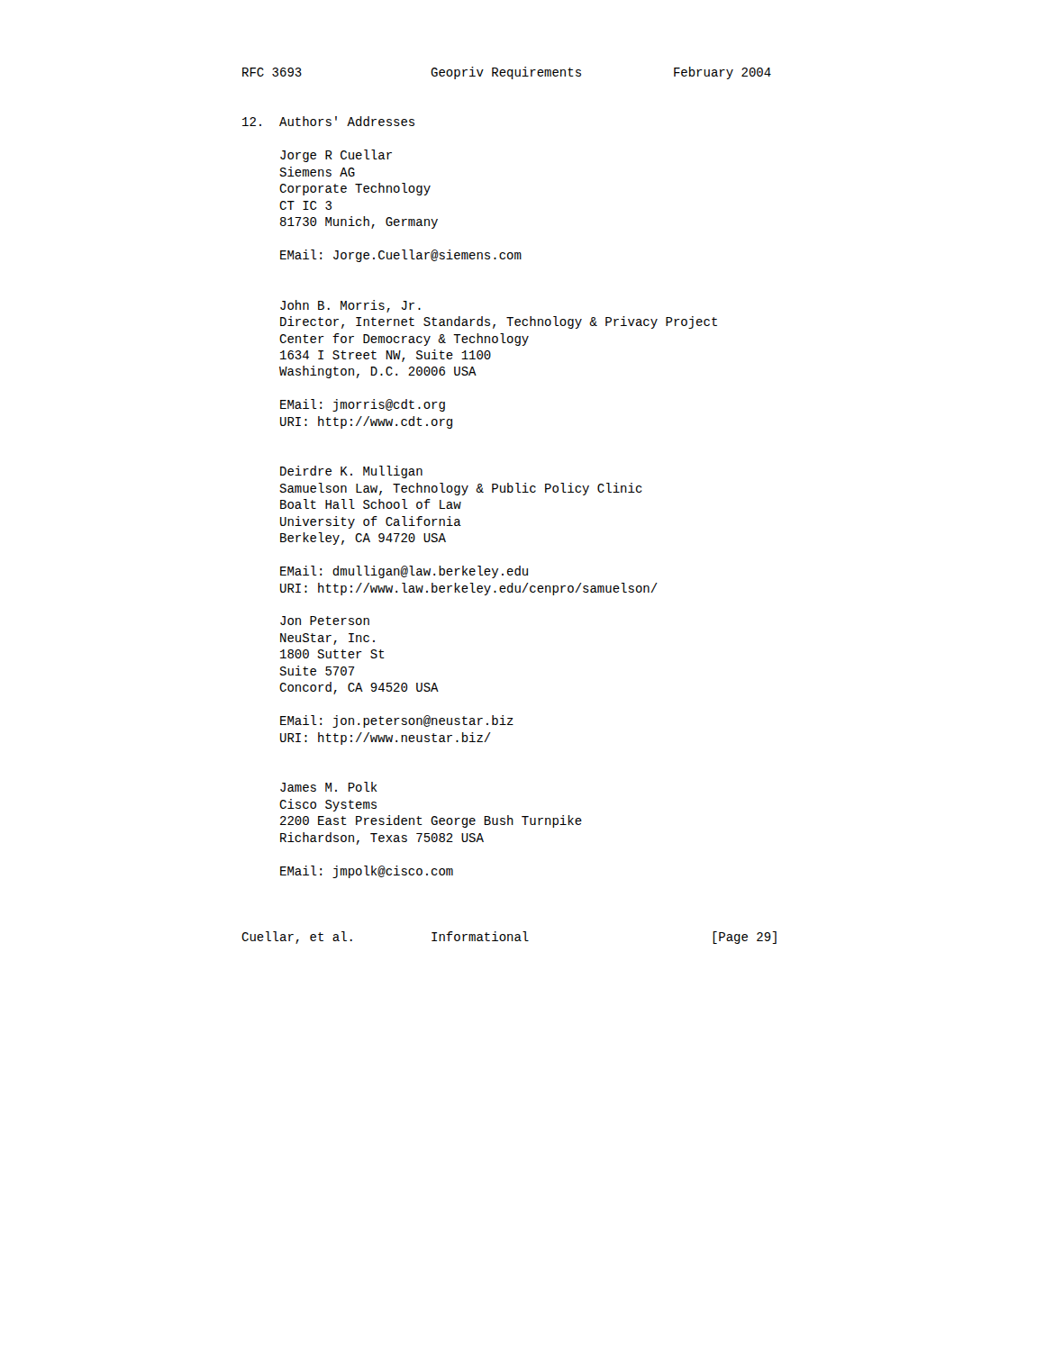RFC 3693                 Geopriv Requirements            February 2004
12.  Authors' Addresses

     Jorge R Cuellar
     Siemens AG
     Corporate Technology
     CT IC 3
     81730 Munich, Germany

     EMail: Jorge.Cuellar@siemens.com


     John B. Morris, Jr.
     Director, Internet Standards, Technology & Privacy Project
     Center for Democracy & Technology
     1634 I Street NW, Suite 1100
     Washington, D.C. 20006 USA

     EMail: jmorris@cdt.org
     URI: http://www.cdt.org


     Deirdre K. Mulligan
     Samuelson Law, Technology & Public Policy Clinic
     Boalt Hall School of Law
     University of California
     Berkeley, CA 94720 USA

     EMail: dmulligan@law.berkeley.edu
     URI: http://www.law.berkeley.edu/cenpro/samuelson/

     Jon Peterson
     NeuStar, Inc.
     1800 Sutter St
     Suite 5707
     Concord, CA 94520 USA

     EMail: jon.peterson@neustar.biz
     URI: http://www.neustar.biz/


     James M. Polk
     Cisco Systems
     2200 East President George Bush Turnpike
     Richardson, Texas 75082 USA

     EMail: jmpolk@cisco.com
Cuellar, et al.          Informational                        [Page 29]